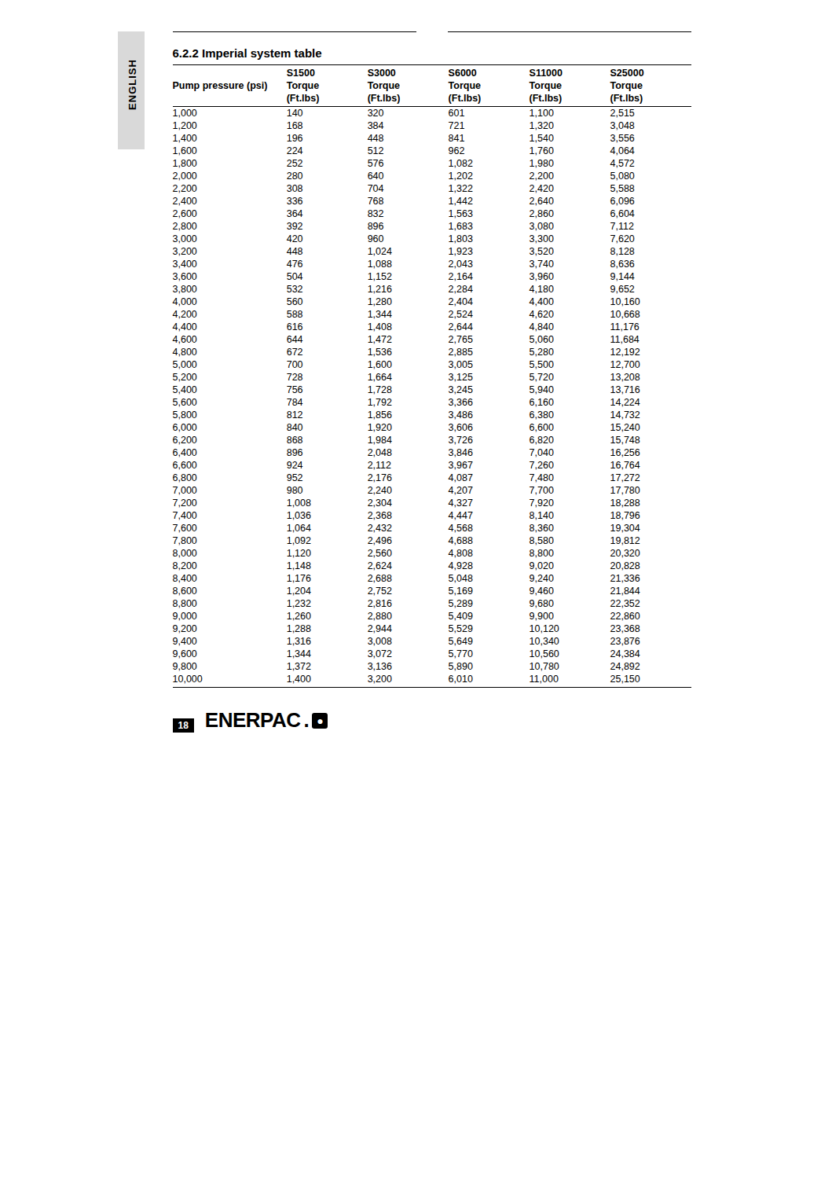ENGLISH
6.2.2 Imperial system table
| | S1500 | S3000 | S6000 | S11000 | S25000 |
| --- | --- | --- | --- | --- | --- |
| Pump pressure (psi) | Torque | Torque | Torque | Torque | Torque |
| | (Ft.lbs) | (Ft.lbs) | (Ft.lbs) | (Ft.lbs) | (Ft.lbs) |
| 1,000 | 140 | 320 | 601 | 1,100 | 2,515 |
| 1,200 | 168 | 384 | 721 | 1,320 | 3,048 |
| 1,400 | 196 | 448 | 841 | 1,540 | 3,556 |
| 1,600 | 224 | 512 | 962 | 1,760 | 4,064 |
| 1,800 | 252 | 576 | 1,082 | 1,980 | 4,572 |
| 2,000 | 280 | 640 | 1,202 | 2,200 | 5,080 |
| 2,200 | 308 | 704 | 1,322 | 2,420 | 5,588 |
| 2,400 | 336 | 768 | 1,442 | 2,640 | 6,096 |
| 2,600 | 364 | 832 | 1,563 | 2,860 | 6,604 |
| 2,800 | 392 | 896 | 1,683 | 3,080 | 7,112 |
| 3,000 | 420 | 960 | 1,803 | 3,300 | 7,620 |
| 3,200 | 448 | 1,024 | 1,923 | 3,520 | 8,128 |
| 3,400 | 476 | 1,088 | 2,043 | 3,740 | 8,636 |
| 3,600 | 504 | 1,152 | 2,164 | 3,960 | 9,144 |
| 3,800 | 532 | 1,216 | 2,284 | 4,180 | 9,652 |
| 4,000 | 560 | 1,280 | 2,404 | 4,400 | 10,160 |
| 4,200 | 588 | 1,344 | 2,524 | 4,620 | 10,668 |
| 4,400 | 616 | 1,408 | 2,644 | 4,840 | 11,176 |
| 4,600 | 644 | 1,472 | 2,765 | 5,060 | 11,684 |
| 4,800 | 672 | 1,536 | 2,885 | 5,280 | 12,192 |
| 5,000 | 700 | 1,600 | 3,005 | 5,500 | 12,700 |
| 5,200 | 728 | 1,664 | 3,125 | 5,720 | 13,208 |
| 5,400 | 756 | 1,728 | 3,245 | 5,940 | 13,716 |
| 5,600 | 784 | 1,792 | 3,366 | 6,160 | 14,224 |
| 5,800 | 812 | 1,856 | 3,486 | 6,380 | 14,732 |
| 6,000 | 840 | 1,920 | 3,606 | 6,600 | 15,240 |
| 6,200 | 868 | 1,984 | 3,726 | 6,820 | 15,748 |
| 6,400 | 896 | 2,048 | 3,846 | 7,040 | 16,256 |
| 6,600 | 924 | 2,112 | 3,967 | 7,260 | 16,764 |
| 6,800 | 952 | 2,176 | 4,087 | 7,480 | 17,272 |
| 7,000 | 980 | 2,240 | 4,207 | 7,700 | 17,780 |
| 7,200 | 1,008 | 2,304 | 4,327 | 7,920 | 18,288 |
| 7,400 | 1,036 | 2,368 | 4,447 | 8,140 | 18,796 |
| 7,600 | 1,064 | 2,432 | 4,568 | 8,360 | 19,304 |
| 7,800 | 1,092 | 2,496 | 4,688 | 8,580 | 19,812 |
| 8,000 | 1,120 | 2,560 | 4,808 | 8,800 | 20,320 |
| 8,200 | 1,148 | 2,624 | 4,928 | 9,020 | 20,828 |
| 8,400 | 1,176 | 2,688 | 5,048 | 9,240 | 21,336 |
| 8,600 | 1,204 | 2,752 | 5,169 | 9,460 | 21,844 |
| 8,800 | 1,232 | 2,816 | 5,289 | 9,680 | 22,352 |
| 9,000 | 1,260 | 2,880 | 5,409 | 9,900 | 22,860 |
| 9,200 | 1,288 | 2,944 | 5,529 | 10,120 | 23,368 |
| 9,400 | 1,316 | 3,008 | 5,649 | 10,340 | 23,876 |
| 9,600 | 1,344 | 3,072 | 5,770 | 10,560 | 24,384 |
| 9,800 | 1,372 | 3,136 | 5,890 | 10,780 | 24,892 |
| 10,000 | 1,400 | 3,200 | 6,010 | 11,000 | 25,150 |
18
ENERPAC.●